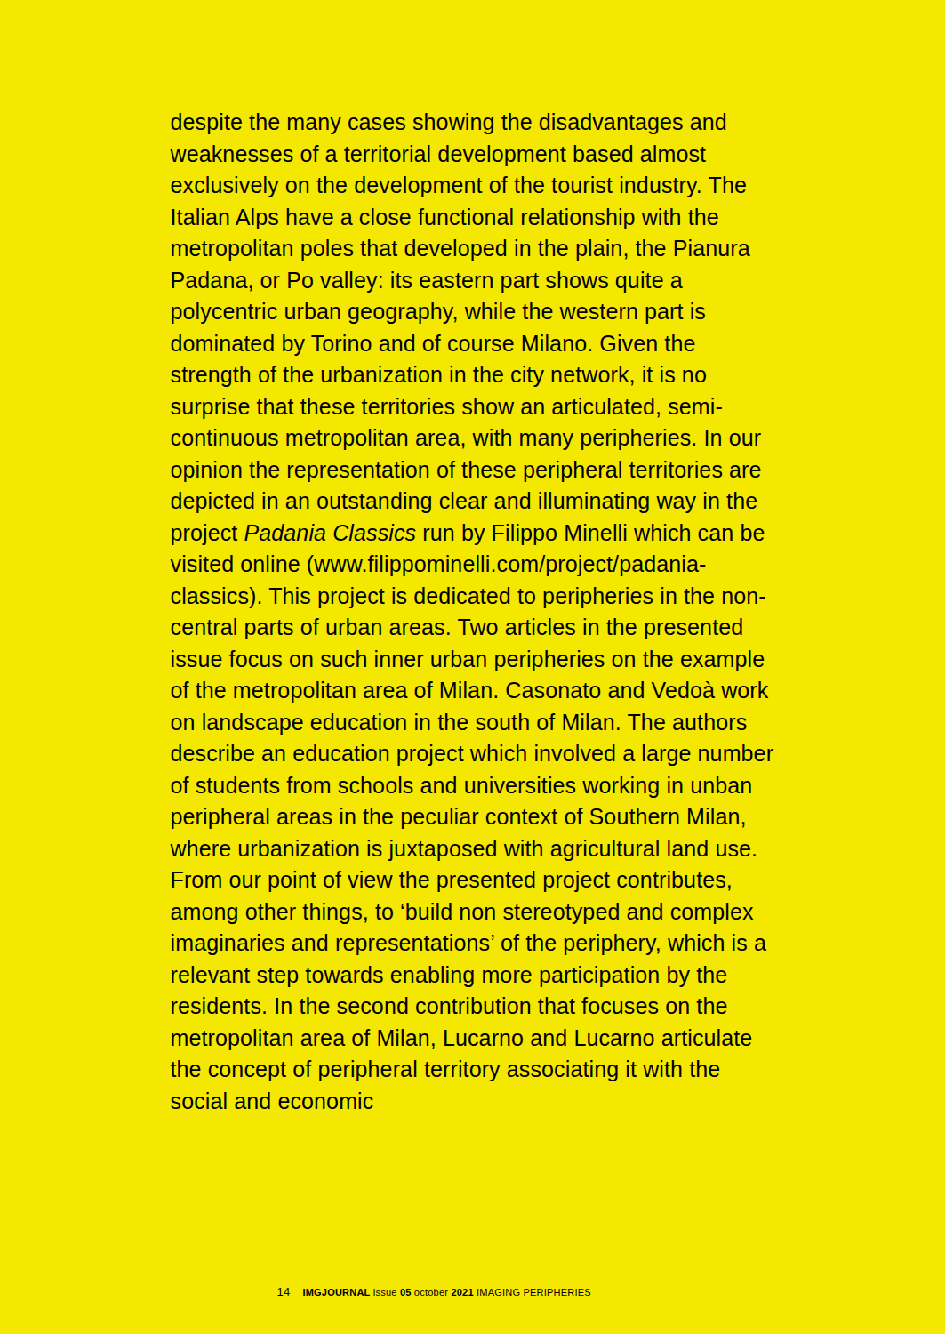despite the many cases showing the disadvantages and weaknesses of a territorial development based almost exclusively on the development of the tourist industry. The Italian Alps have a close functional relationship with the metropolitan poles that developed in the plain, the Pianura Padana, or Po valley: its eastern part shows quite a polycentric urban geography, while the western part is dominated by Torino and of course Milano. Given the strength of the urbanization in the city network, it is no surprise that these territories show an articulated, semi-continuous metropolitan area, with many peripheries. In our opinion the representation of these peripheral territories are depicted in an outstanding clear and illuminating way in the project Padania Classics run by Filippo Minelli which can be visited online (www.filippominelli.com/project/padania-classics). This project is dedicated to peripheries in the non-central parts of urban areas. Two articles in the presented issue focus on such inner urban peripheries on the example of the metropolitan area of Milan. Casonato and Vedoà work on landscape education in the south of Milan. The authors describe an education project which involved a large number of students from schools and universities working in unban peripheral areas in the peculiar context of Southern Milan, where urbanization is juxtaposed with agricultural land use. From our point of view the presented project contributes, among other things, to ‘build non stereotyped and complex imaginaries and representations’ of the periphery, which is a relevant step towards enabling more participation by the residents. In the second contribution that focuses on the metropolitan area of Milan, Lucarno and Lucarno articulate the concept of peripheral territory associating it with the social and economic
14 IMGJOURNAL issue 05 october 2021 IMAGING PERIPHERIES